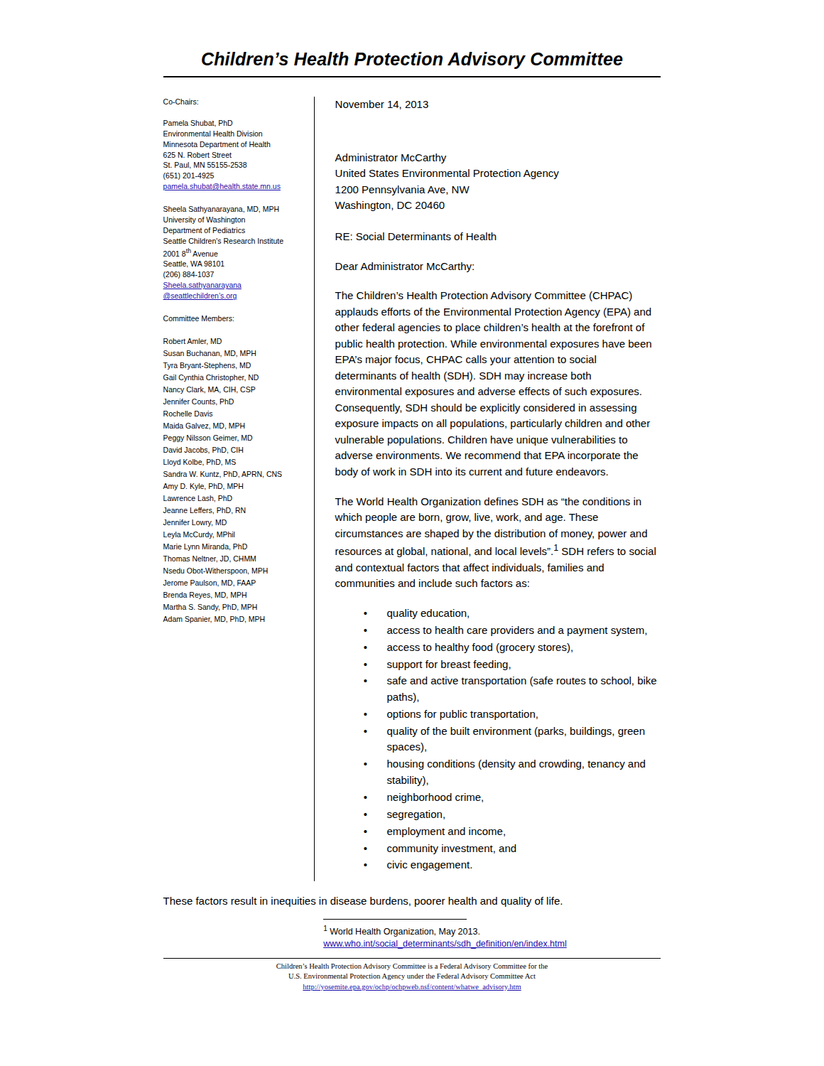Children’s Health Protection Advisory Committee
Co-Chairs:
Pamela Shubat, PhD
Environmental Health Division
Minnesota Department of Health
625 N. Robert Street
St. Paul, MN 55155-2538
(651) 201-4925
pamela.shubat@health.state.mn.us
Sheela Sathyanarayana, MD, MPH
University of Washington
Department of Pediatrics
Seattle Children's Research Institute
2001 8th Avenue
Seattle, WA 98101
(206) 884-1037
Sheela.sathyanarayana
@seattlechildren’s.org
Committee Members:
Robert Amler, MD
Susan Buchanan, MD, MPH
Tyra Bryant-Stephens, MD
Gail Cynthia Christopher, ND
Nancy Clark, MA, CIH, CSP
Jennifer Counts, PhD
Rochelle Davis
Maida Galvez, MD, MPH
Peggy Nilsson Geimer, MD
David Jacobs, PhD, CIH
Lloyd Kolbe, PhD, MS
Sandra W. Kuntz, PhD, APRN, CNS
Amy D. Kyle, PhD, MPH
Lawrence Lash, PhD
Jeanne Leffers, PhD, RN
Jennifer Lowry, MD
Leyla McCurdy, MPhil
Marie Lynn Miranda, PhD
Thomas Neltner, JD, CHMM
Nsedu Obot-Witherspoon, MPH
Jerome Paulson, MD, FAAP
Brenda Reyes, MD, MPH
Martha S. Sandy, PhD, MPH
Adam Spanier, MD, PhD, MPH
November 14, 2013
Administrator McCarthy
United States Environmental Protection Agency
1200 Pennsylvania Ave, NW
Washington, DC 20460
RE: Social Determinants of Health
Dear Administrator McCarthy:
The Children’s Health Protection Advisory Committee (CHPAC) applauds efforts of the Environmental Protection Agency (EPA) and other federal agencies to place children’s health at the forefront of public health protection. While environmental exposures have been EPA’s major focus, CHPAC calls your attention to social determinants of health (SDH). SDH may increase both environmental exposures and adverse effects of such exposures. Consequently, SDH should be explicitly considered in assessing exposure impacts on all populations, particularly children and other vulnerable populations. Children have unique vulnerabilities to adverse environments. We recommend that EPA incorporate the body of work in SDH into its current and future endeavors.
The World Health Organization defines SDH as “the conditions in which people are born, grow, live, work, and age. These circumstances are shaped by the distribution of money, power and resources at global, national, and local levels”.1 SDH refers to social and contextual factors that affect individuals, families and communities and include such factors as:
quality education,
access to health care providers and a payment system,
access to healthy food (grocery stores),
support for breast feeding,
safe and active transportation (safe routes to school, bike paths),
options for public transportation,
quality of the built environment (parks, buildings, green spaces),
housing conditions (density and crowding, tenancy and stability),
neighborhood crime,
segregation,
employment and income,
community investment, and
civic engagement.
These factors result in inequities in disease burdens, poorer health and quality of life.
1 World Health Organization, May 2013. www.who.int/social_determinants/sdh_definition/en/index.html
Children’s Health Protection Advisory Committee is a Federal Advisory Committee for the
U.S. Environmental Protection Agency under the Federal Advisory Committee Act
http://yosemite.epa.gov/ochp/ochpweb.nsf/content/whatwe_advisory.htm